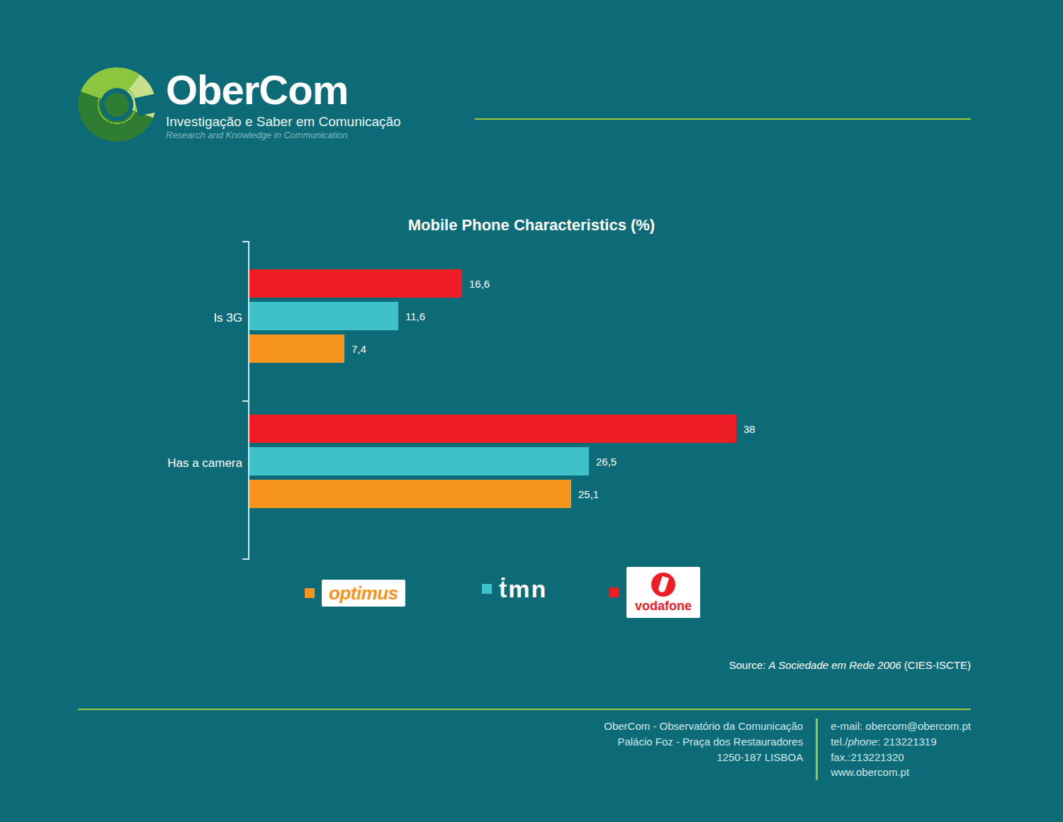OberCom
Investigação e Saber em Comunicação
Research and Knowledge in Communication
Mobile Phone Characteristics (%)
Is 3G
16,6
11,6
7,4
Has a camera
38
26,5
25,1
optimus
ṫmn
vodafone
Source: A Sociedade em Rede 2006 (CIES-ISCTE)
OberCom - Observatório da Comunicação
Palácio Foz - Praça dos Restauradores
1250-187 LISBOA
e-mail: obercom@obercom.pt
tel./phone: 213221319
fax.:213221320
www.obercom.pt